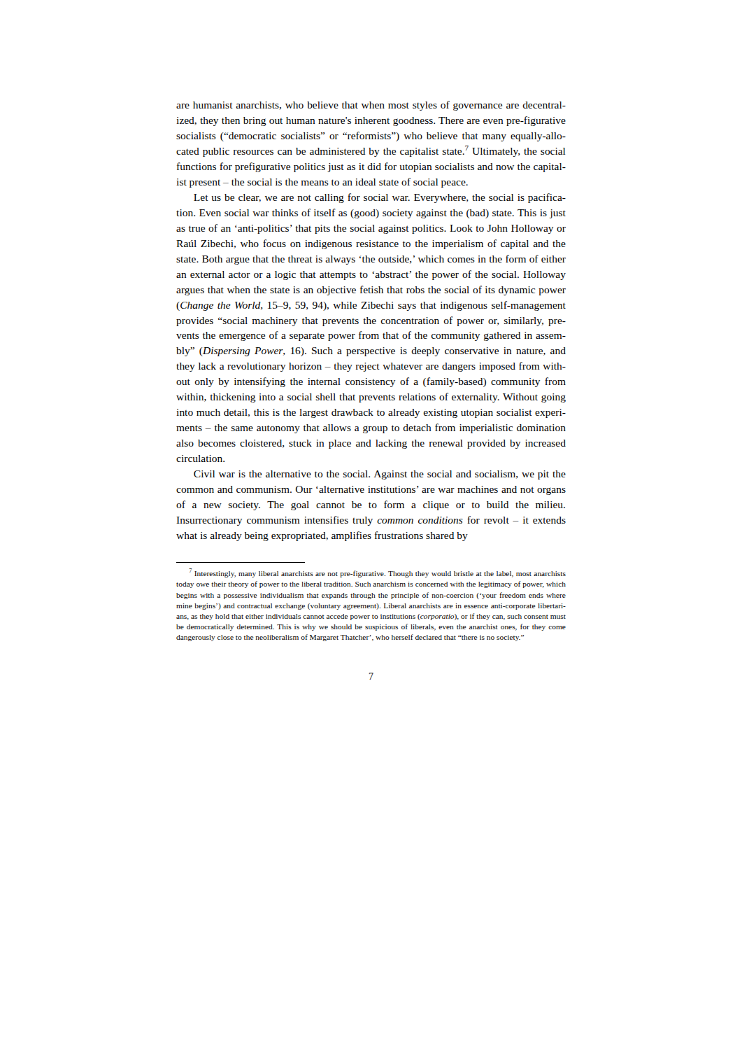are humanist anarchists, who believe that when most styles of governance are decentralized, they then bring out human nature's inherent goodness. There are even pre-figurative socialists (“democratic socialists” or “reformists”) who believe that many equally-allocated public resources can be administered by the capitalist state.7 Ultimately, the social functions for prefigurative politics just as it did for utopian socialists and now the capitalist present – the social is the means to an ideal state of social peace.
Let us be clear, we are not calling for social war. Everywhere, the social is pacification. Even social war thinks of itself as (good) society against the (bad) state. This is just as true of an ‘anti-politics’ that pits the social against politics. Look to John Holloway or Raúl Zibechi, who focus on indigenous resistance to the imperialism of capital and the state. Both argue that the threat is always ‘the outside,’ which comes in the form of either an external actor or a logic that attempts to ‘abstract’ the power of the social. Holloway argues that when the state is an objective fetish that robs the social of its dynamic power (Change the World, 15–9, 59, 94), while Zibechi says that indigenous self-management provides “social machinery that prevents the concentration of power or, similarly, prevents the emergence of a separate power from that of the community gathered in assembly” (Dispersing Power, 16). Such a perspective is deeply conservative in nature, and they lack a revolutionary horizon – they reject whatever are dangers imposed from without only by intensifying the internal consistency of a (family-based) community from within, thickening into a social shell that prevents relations of externality. Without going into much detail, this is the largest drawback to already existing utopian socialist experiments – the same autonomy that allows a group to detach from imperialistic domination also becomes cloistered, stuck in place and lacking the renewal provided by increased circulation.
Civil war is the alternative to the social. Against the social and socialism, we pit the common and communism. Our ‘alternative institutions’ are war machines and not organs of a new society. The goal cannot be to form a clique or to build the milieu. Insurrectionary communism intensifies truly common conditions for revolt – it extends what is already being expropriated, amplifies frustrations shared by
7 Interestingly, many liberal anarchists are not pre-figurative. Though they would bristle at the label, most anarchists today owe their theory of power to the liberal tradition. Such anarchism is concerned with the legitimacy of power, which begins with a possessive individualism that expands through the principle of non-coercion (‘your freedom ends where mine begins’) and contractual exchange (voluntary agreement). Liberal anarchists are in essence anti-corporate libertarians, as they hold that either individuals cannot accede power to institutions (corporatio), or if they can, such consent must be democratically determined. This is why we should be suspicious of liberals, even the anarchist ones, for they come dangerously close to the neoliberalism of Margaret Thatcher’, who herself declared that “there is no society.”
7